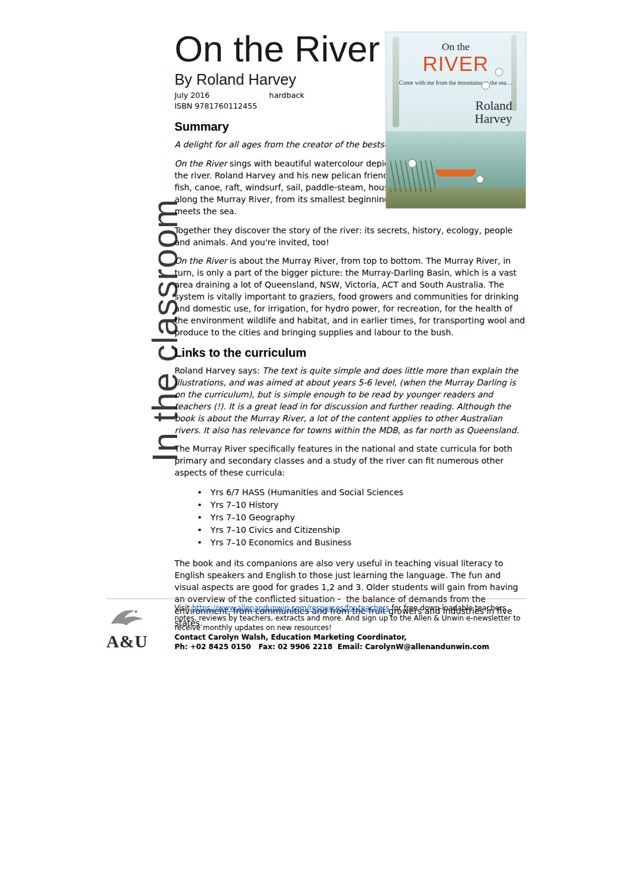In the classroom
On the
RIVER
Come with me from the mountains to the sea…
Roland
Harvey
On the River
By Roland Harvey
July 2016hardback
ISBN 9781760112455
Summary
A delight for all ages from the creator of the bestselling ‘At the Beach’ series.
On the River sings with beautiful watercolour depictions of life in, on and around the river. Roland Harvey and his new pelican friend are off on an adventure to walk, fish, canoe, raft, windsurf, sail, paddle-steam, houseboat and even fly their way along the Murray River, from its smallest beginnings in the high country to where it meets the sea.
Together they discover the story of the river: its secrets, history, ecology, people and animals. And you're invited, too!
On the River is about the Murray River, from top to bottom. The Murray River, in turn, is only a part of the bigger picture: the Murray-Darling Basin, which is a vast area draining a lot of Queensland, NSW, Victoria, ACT and South Australia. The system is vitally important to graziers, food growers and communities for drinking and domestic use, for irrigation, for hydro power, for recreation, for the health of the environment wildlife and habitat, and in earlier times, for transporting wool and produce to the cities and bringing supplies and labour to the bush.
Links to the curriculum
Roland Harvey says: The text is quite simple and does little more than explain the illustrations, and was aimed at about years 5-6 level, (when the Murray Darling is on the curriculum), but is simple enough to be read by younger readers and teachers (!). It is a great lead in for discussion and further reading. Although the book is about the Murray River, a lot of the content applies to other Australian rivers. It also has relevance for towns within the MDB, as far north as Queensland.
The Murray River specifically features in the national and state curricula for both primary and secondary classes and a study of the river can fit numerous other aspects of these curricula:
Yrs 6/7 HASS (Humanities and Social Sciences
Yrs 7–10 History
Yrs 7–10 Geography
Yrs 7–10 Civics and Citizenship
Yrs 7–10 Economics and Business
The book and its companions are also very useful in teaching visual literacy to English speakers and English to those just learning the language. The fun and visual aspects are good for grades 1,2 and 3. Older students will gain from having an overview of the conflicted situation - the balance of demands from the environment, from communities and from the fruit growers and industries in five states.
A&U
Visit https://www.allenandunwin.com/resources/for-teachers for free down-loadable teachers notes, reviews by teachers, extracts and more. And sign up to the Allen & Unwin e-newsletter to receive monthly updates on new resources!
Contact Carolyn Walsh, Education Marketing Coordinator,
Ph: +02 8425 0150 Fax: 02 9906 2218 Email: CarolynW@allenandunwin.com